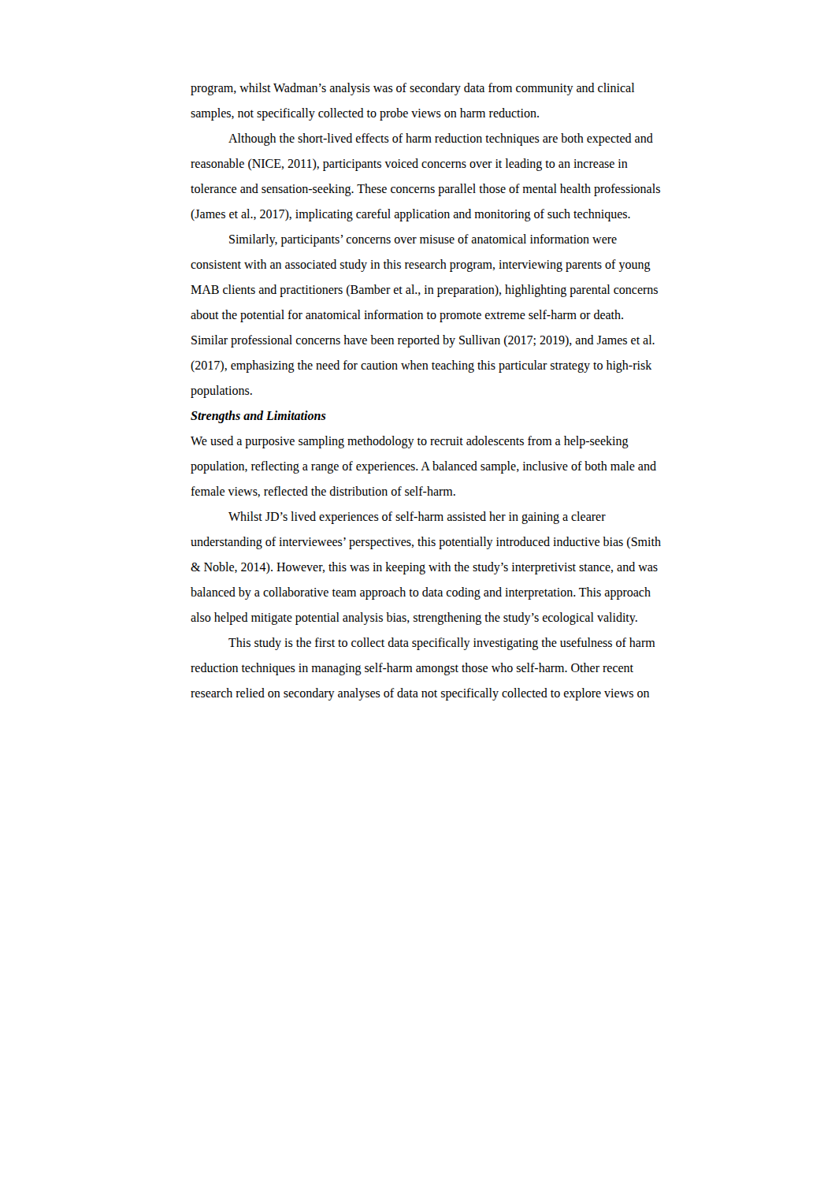program, whilst Wadman’s analysis was of secondary data from community and clinical samples, not specifically collected to probe views on harm reduction.
Although the short-lived effects of harm reduction techniques are both expected and reasonable (NICE, 2011), participants voiced concerns over it leading to an increase in tolerance and sensation-seeking. These concerns parallel those of mental health professionals (James et al., 2017), implicating careful application and monitoring of such techniques.
Similarly, participants’ concerns over misuse of anatomical information were consistent with an associated study in this research program, interviewing parents of young MAB clients and practitioners (Bamber et al., in preparation), highlighting parental concerns about the potential for anatomical information to promote extreme self-harm or death. Similar professional concerns have been reported by Sullivan (2017; 2019), and James et al. (2017), emphasizing the need for caution when teaching this particular strategy to high-risk populations.
Strengths and Limitations
We used a purposive sampling methodology to recruit adolescents from a help-seeking population, reflecting a range of experiences. A balanced sample, inclusive of both male and female views, reflected the distribution of self-harm.
Whilst JD’s lived experiences of self-harm assisted her in gaining a clearer understanding of interviewees’ perspectives, this potentially introduced inductive bias (Smith & Noble, 2014). However, this was in keeping with the study’s interpretivist stance, and was balanced by a collaborative team approach to data coding and interpretation. This approach also helped mitigate potential analysis bias, strengthening the study’s ecological validity.
This study is the first to collect data specifically investigating the usefulness of harm reduction techniques in managing self-harm amongst those who self-harm. Other recent research relied on secondary analyses of data not specifically collected to explore views on